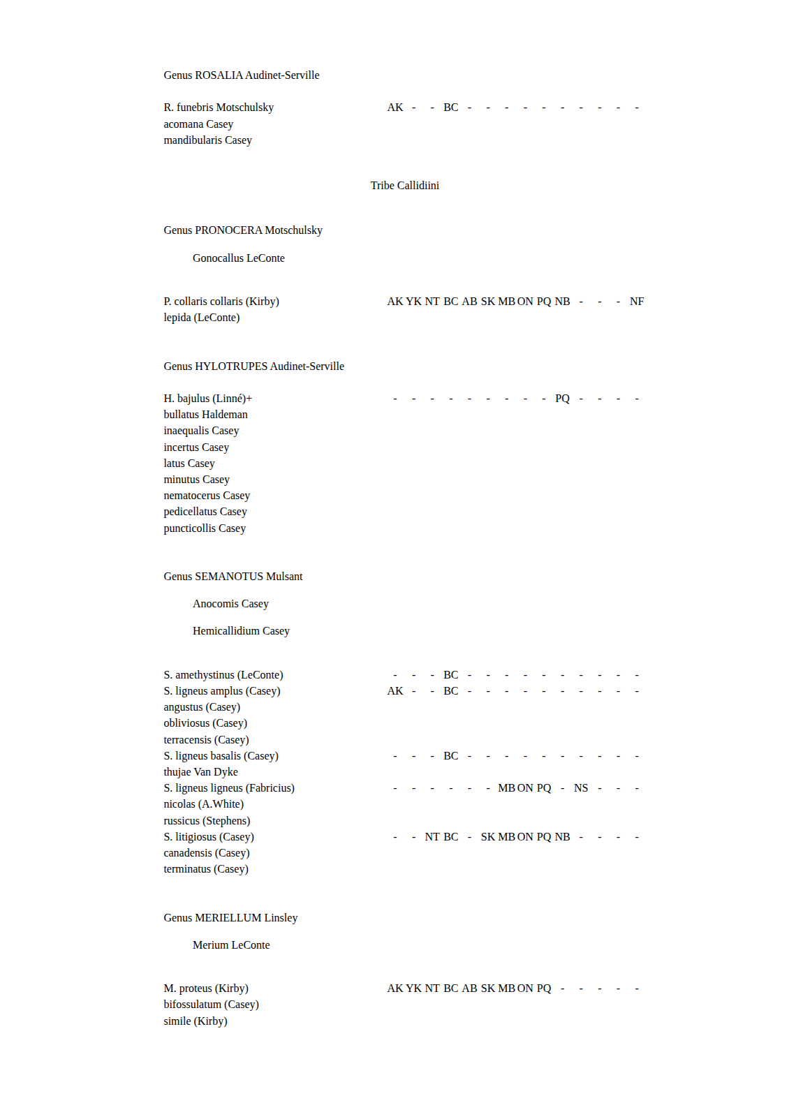Genus ROSALIA Audinet-Serville
| R. funebris Motschulsky | AK | - | - | BC | - | - | - | - | - | - | - | - | - | - |
| acomana Casey | |
| mandibularis Casey | |
Tribe Callidiini
Genus PRONOCERA Motschulsky
Gonocallus LeConte
| P. collaris collaris (Kirby) | AK | YK | NT | BC | AB | SK | MB | ON | PQ | NB | - | - | - | NF |
| lepida (LeConte) | |
Genus HYLOTRUPES Audinet-Serville
| H. bajulus (Linné)+ | - | - | - | - | - | - | - | - | - | PQ | - | - | - | - |
| bullatus Haldeman | |
| inaequalis Casey | |
| incertus Casey | |
| latus Casey | |
| minutus Casey | |
| nematocerus Casey | |
| pedicellatus Casey | |
| puncticollis Casey | |
Genus SEMANOTUS Mulsant
Anocomis Casey
Hemicallidium Casey
| S. amethystinus (LeConte) | - | - | - | BC | - | - | - | - | - | - | - | - | - | - |
| S. ligneus amplus (Casey) | AK | - | - | BC | - | - | - | - | - | - | - | - | - | - |
| angustus (Casey) | |
| obliviosus (Casey) | |
| terracensis (Casey) | |
| S. ligneus basalis (Casey) | - | - | - | BC | - | - | - | - | - | - | - | - | - | - |
| thujae Van Dyke | |
| S. ligneus ligneus (Fabricius) | - | - | - | - | - | - | MB | ON | PQ | - | NS | - | - | - |
| nicolas (A.White) | |
| russicus (Stephens) | |
| S. litigiosus (Casey) | - | - | NT | BC | - | SK | MB | ON | PQ | NB | - | - | - | - |
| canadensis (Casey) | |
| terminatus (Casey) | |
Genus MERIELLUM Linsley
Merium LeConte
| M. proteus (Kirby) | AK | YK | NT | BC | AB | SK | MB | ON | PQ | - | - | - | - | - |
| bifossulatum (Casey) | |
| simile (Kirby) | |